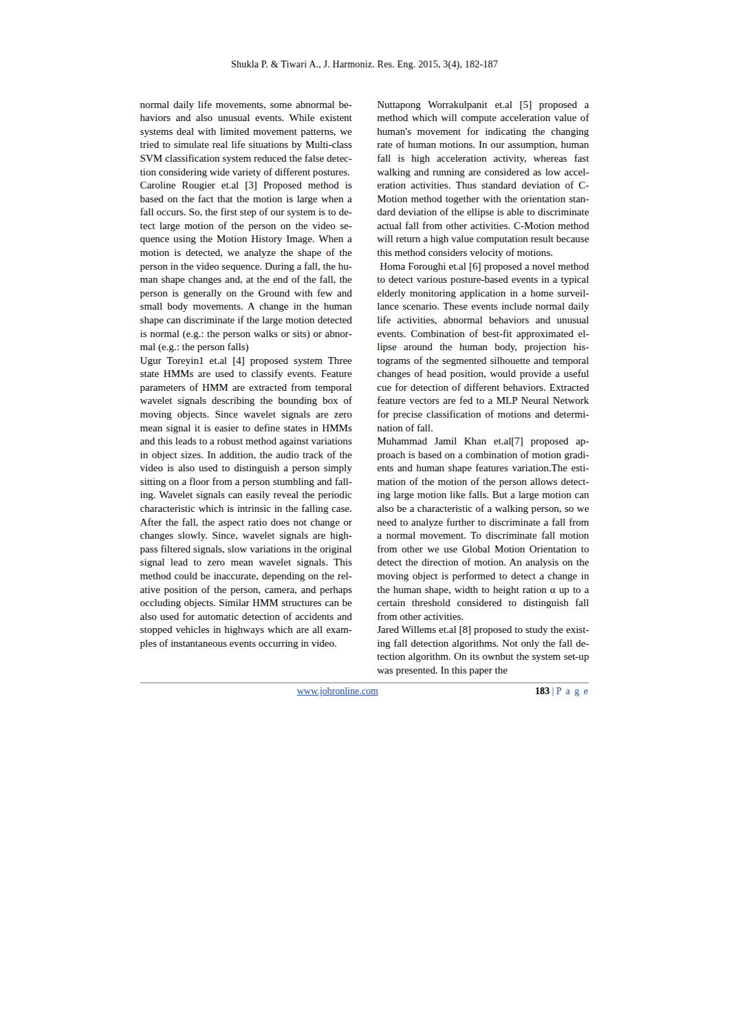Shukla P. & Tiwari A., J. Harmoniz. Res. Eng. 2015, 3(4), 182-187
normal daily life movements, some abnormal behaviors and also unusual events. While existent systems deal with limited movement patterns, we tried to simulate real life situations by Multi-class SVM classification system reduced the false detection considering wide variety of different postures.
Caroline Rougier et.al [3] Proposed method is based on the fact that the motion is large when a fall occurs. So, the first step of our system is to detect large motion of the person on the video sequence using the Motion History Image. When a motion is detected, we analyze the shape of the person in the video sequence. During a fall, the human shape changes and, at the end of the fall, the person is generally on the Ground with few and small body movements. A change in the human shape can discriminate if the large motion detected is normal (e.g.: the person walks or sits) or abnormal (e.g.: the person falls)
Ugur Toreyin1 et.al [4] proposed system Three state HMMs are used to classify events. Feature parameters of HMM are extracted from temporal wavelet signals describing the bounding box of moving objects. Since wavelet signals are zero mean signal it is easier to define states in HMMs and this leads to a robust method against variations in object sizes. In addition, the audio track of the video is also used to distinguish a person simply sitting on a floor from a person stumbling and falling. Wavelet signals can easily reveal the periodic characteristic which is intrinsic in the falling case. After the fall, the aspect ratio does not change or changes slowly. Since, wavelet signals are high-pass filtered signals, slow variations in the original signal lead to zero mean wavelet signals. This method could be inaccurate, depending on the relative position of the person, camera, and perhaps occluding objects. Similar HMM structures can be also used for automatic detection of accidents and stopped vehicles in highways which are all examples of instantaneous events occurring in video.
Nuttapong Worrakulpanit et.al [5] proposed a method which will compute acceleration value of human's movement for indicating the changing rate of human motions. In our assumption, human fall is high acceleration activity, whereas fast walking and running are considered as low acceleration activities. Thus standard deviation of C-Motion method together with the orientation standard deviation of the ellipse is able to discriminate actual fall from other activities. C-Motion method will return a high value computation result because this method considers velocity of motions.
Homa Foroughi et.al [6] proposed a novel method to detect various posture-based events in a typical elderly monitoring application in a home surveillance scenario. These events include normal daily life activities, abnormal behaviors and unusual events. Combination of best-fit approximated ellipse around the human body, projection histograms of the segmented silhouette and temporal changes of head position, would provide a useful cue for detection of different behaviors. Extracted feature vectors are fed to a MLP Neural Network for precise classification of motions and determination of fall.
Muhammad Jamil Khan et.al[7] proposed approach is based on a combination of motion gradients and human shape features variation.The estimation of the motion of the person allows detecting large motion like falls. But a large motion can also be a characteristic of a walking person, so we need to analyze further to discriminate a fall from a normal movement. To discriminate fall motion from other we use Global Motion Orientation to detect the direction of motion. An analysis on the moving object is performed to detect a change in the human shape, width to height ration α up to a certain threshold considered to distinguish fall from other activities.
Jared Willems et.al [8] proposed to study the existing fall detection algorithms. Not only the fall detection algorithm. On its ownbut the system set-up was presented. In this paper the
www.johronline.com 183 | P a g e